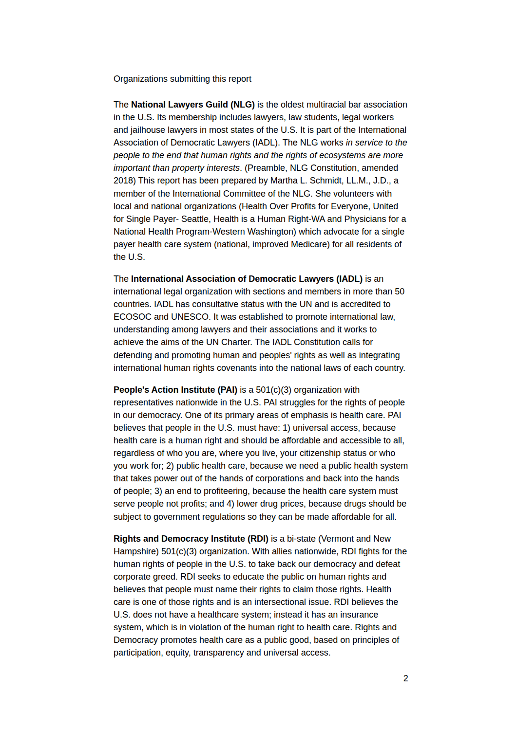Organizations submitting this report
The National Lawyers Guild (NLG) is the oldest multiracial bar association in the U.S. Its membership includes lawyers, law students, legal workers and jailhouse lawyers in most states of the U.S. It is part of the International Association of Democratic Lawyers (IADL). The NLG works in service to the people to the end that human rights and the rights of ecosystems are more important than property interests. (Preamble, NLG Constitution, amended 2018) This report has been prepared by Martha L. Schmidt, LL.M., J.D., a member of the International Committee of the NLG. She volunteers with local and national organizations (Health Over Profits for Everyone, United for Single Payer- Seattle, Health is a Human Right-WA and Physicians for a National Health Program-Western Washington) which advocate for a single payer health care system (national, improved Medicare) for all residents of the U.S.
The International Association of Democratic Lawyers (IADL) is an international legal organization with sections and members in more than 50 countries. IADL has consultative status with the UN and is accredited to ECOSOC and UNESCO. It was established to promote international law, understanding among lawyers and their associations and it works to achieve the aims of the UN Charter. The IADL Constitution calls for defending and promoting human and peoples' rights as well as integrating international human rights covenants into the national laws of each country.
People's Action Institute (PAI) is a 501(c)(3) organization with representatives nationwide in the U.S. PAI struggles for the rights of people in our democracy. One of its primary areas of emphasis is health care. PAI believes that people in the U.S. must have: 1) universal access, because health care is a human right and should be affordable and accessible to all, regardless of who you are, where you live, your citizenship status or who you work for; 2) public health care, because we need a public health system that takes power out of the hands of corporations and back into the hands of people; 3) an end to profiteering, because the health care system must serve people not profits; and 4) lower drug prices, because drugs should be subject to government regulations so they can be made affordable for all.
Rights and Democracy Institute (RDI) is a bi-state (Vermont and New Hampshire) 501(c)(3) organization. With allies nationwide, RDI fights for the human rights of people in the U.S. to take back our democracy and defeat corporate greed. RDI seeks to educate the public on human rights and believes that people must name their rights to claim those rights. Health care is one of those rights and is an intersectional issue. RDI believes the U.S. does not have a healthcare system; instead it has an insurance system, which is in violation of the human right to health care. Rights and Democracy promotes health care as a public good, based on principles of participation, equity, transparency and universal access.
2